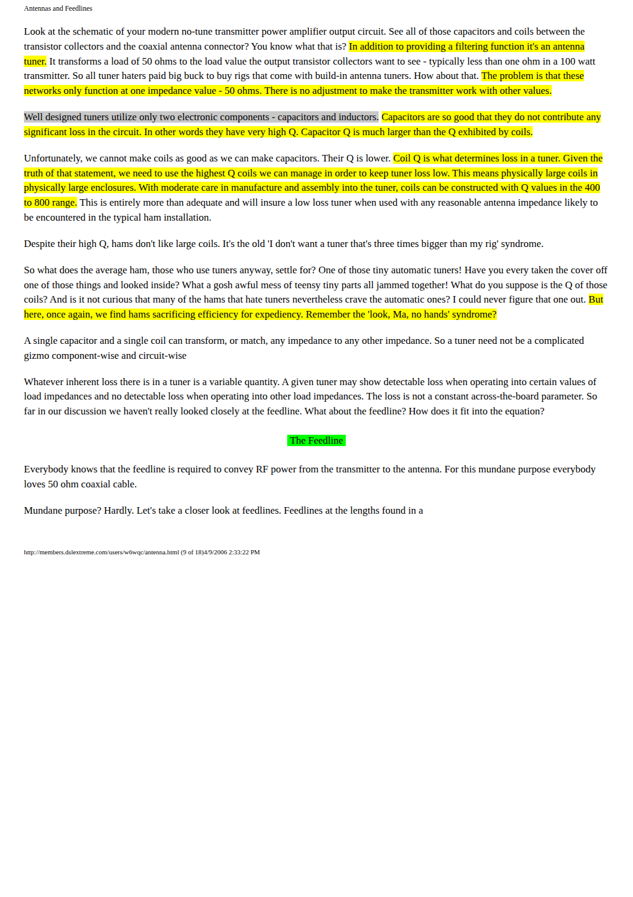Antennas and Feedlines
Look at the schematic of your modern no-tune transmitter power amplifier output circuit. See all of those capacitors and coils between the transistor collectors and the coaxial antenna connector? You know what that is? In addition to providing a filtering function it's an antenna tuner. It transforms a load of 50 ohms to the load value the output transistor collectors want to see - typically less than one ohm in a 100 watt transmitter. So all tuner haters paid big buck to buy rigs that come with build-in antenna tuners. How about that. The problem is that these networks only function at one impedance value - 50 ohms. There is no adjustment to make the transmitter work with other values.
Well designed tuners utilize only two electronic components - capacitors and inductors. Capacitors are so good that they do not contribute any significant loss in the circuit. In other words they have very high Q. Capacitor Q is much larger than the Q exhibited by coils.
Unfortunately, we cannot make coils as good as we can make capacitors. Their Q is lower. Coil Q is what determines loss in a tuner. Given the truth of that statement, we need to use the highest Q coils we can manage in order to keep tuner loss low. This means physically large coils in physically large enclosures. With moderate care in manufacture and assembly into the tuner, coils can be constructed with Q values in the 400 to 800 range. This is entirely more than adequate and will insure a low loss tuner when used with any reasonable antenna impedance likely to be encountered in the typical ham installation.
Despite their high Q, hams don't like large coils. It's the old 'I don't want a tuner that's three times bigger than my rig' syndrome.
So what does the average ham, those who use tuners anyway, settle for? One of those tiny automatic tuners! Have you every taken the cover off one of those things and looked inside? What a gosh awful mess of teensy tiny parts all jammed together! What do you suppose is the Q of those coils? And is it not curious that many of the hams that hate tuners nevertheless crave the automatic ones? I could never figure that one out. But here, once again, we find hams sacrificing efficiency for expediency. Remember the 'look, Ma, no hands' syndrome?
A single capacitor and a single coil can transform, or match, any impedance to any other impedance. So a tuner need not be a complicated gizmo component-wise and circuit-wise
Whatever inherent loss there is in a tuner is a variable quantity. A given tuner may show detectable loss when operating into certain values of load impedances and no detectable loss when operating into other load impedances. The loss is not a constant across-the-board parameter. So far in our discussion we haven't really looked closely at the feedline. What about the feedline? How does it fit into the equation?
The Feedline
Everybody knows that the feedline is required to convey RF power from the transmitter to the antenna. For this mundane purpose everybody loves 50 ohm coaxial cable.
Mundane purpose? Hardly. Let's take a closer look at feedlines. Feedlines at the lengths found in a
http://members.dslextreme.com/users/w6wqc/antenna.html (9 of 18)4/9/2006 2:33:22 PM